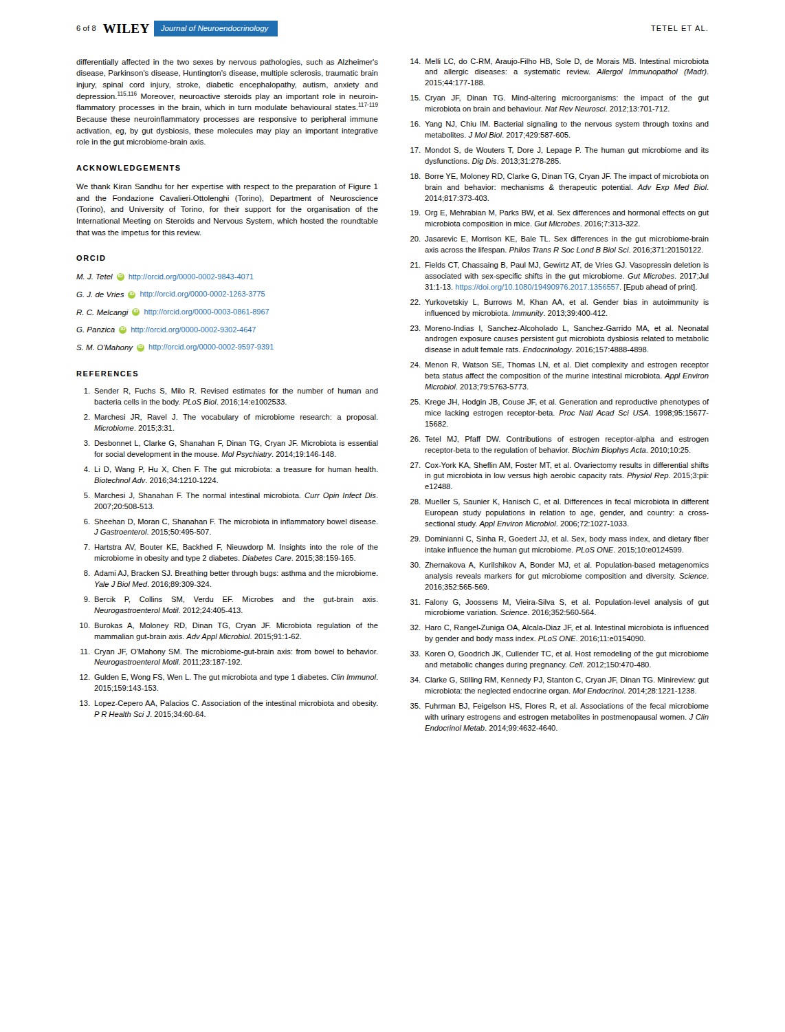6 of 8 WILEY Journal of Neuroendocrinology
TETEL ET AL.
differentially affected in the two sexes by nervous pathologies, such as Alzheimer's disease, Parkinson's disease, Huntington's disease, multiple sclerosis, traumatic brain injury, spinal cord injury, stroke, diabetic encephalopathy, autism, anxiety and depression.115,116 Moreover, neuroactive steroids play an important role in neuroinflammatory processes in the brain, which in turn modulate behavioural states.117-119 Because these neuroinflammatory processes are responsive to peripheral immune activation, eg, by gut dysbiosis, these molecules may play an important integrative role in the gut microbiome-brain axis.
Acknowledgements
We thank Kiran Sandhu for her expertise with respect to the preparation of Figure 1 and the Fondazione Cavalieri-Ottolenghi (Torino), Department of Neuroscience (Torino), and University of Torino, for their support for the organisation of the International Meeting on Steroids and Nervous System, which hosted the roundtable that was the impetus for this review.
ORCID
M. J. Tetel http://orcid.org/0000-0002-9843-4071
G. J. de Vries http://orcid.org/0000-0002-1263-3775
R. C. Melcangi http://orcid.org/0000-0003-0861-8967
G. Panzica http://orcid.org/0000-0002-9302-4647
S. M. O'Mahony http://orcid.org/0000-0002-9597-9391
References
Sender R, Fuchs S, Milo R. Revised estimates for the number of human and bacteria cells in the body. PLoS Biol. 2016;14:e1002533.
Marchesi JR, Ravel J. The vocabulary of microbiome research: a proposal. Microbiome. 2015;3:31.
Desbonnet L, Clarke G, Shanahan F, Dinan TG, Cryan JF. Microbiota is essential for social development in the mouse. Mol Psychiatry. 2014;19:146-148.
Li D, Wang P, Hu X, Chen F. The gut microbiota: a treasure for human health. Biotechnol Adv. 2016;34:1210-1224.
Marchesi J, Shanahan F. The normal intestinal microbiota. Curr Opin Infect Dis. 2007;20:508-513.
Sheehan D, Moran C, Shanahan F. The microbiota in inflammatory bowel disease. J Gastroenterol. 2015;50:495-507.
Hartstra AV, Bouter KE, Backhed F, Nieuwdorp M. Insights into the role of the microbiome in obesity and type 2 diabetes. Diabetes Care. 2015;38:159-165.
Adami AJ, Bracken SJ. Breathing better through bugs: asthma and the microbiome. Yale J Biol Med. 2016;89:309-324.
Bercik P, Collins SM, Verdu EF. Microbes and the gut-brain axis. Neurogastroenterol Motil. 2012;24:405-413.
Burokas A, Moloney RD, Dinan TG, Cryan JF. Microbiota regulation of the mammalian gut-brain axis. Adv Appl Microbiol. 2015;91:1-62.
Cryan JF, O'Mahony SM. The microbiome-gut-brain axis: from bowel to behavior. Neurogastroenterol Motil. 2011;23:187-192.
Gulden E, Wong FS, Wen L. The gut microbiota and type 1 diabetes. Clin Immunol. 2015;159:143-153.
Lopez-Cepero AA, Palacios C. Association of the intestinal microbiota and obesity. P R Health Sci J. 2015;34:60-64.
Melli LC, do C-RM, Araujo-Filho HB, Sole D, de Morais MB. Intestinal microbiota and allergic diseases: a systematic review. Allergol Immunopathol (Madr). 2015;44:177-188.
Cryan JF, Dinan TG. Mind-altering microorganisms: the impact of the gut microbiota on brain and behaviour. Nat Rev Neurosci. 2012;13:701-712.
Yang NJ, Chiu IM. Bacterial signaling to the nervous system through toxins and metabolites. J Mol Biol. 2017;429:587-605.
Mondot S, de Wouters T, Dore J, Lepage P. The human gut microbiome and its dysfunctions. Dig Dis. 2013;31:278-285.
Borre YE, Moloney RD, Clarke G, Dinan TG, Cryan JF. The impact of microbiota on brain and behavior: mechanisms & therapeutic potential. Adv Exp Med Biol. 2014;817:373-403.
Org E, Mehrabian M, Parks BW, et al. Sex differences and hormonal effects on gut microbiota composition in mice. Gut Microbes. 2016;7:313-322.
Jasarevic E, Morrison KE, Bale TL. Sex differences in the gut microbiome-brain axis across the lifespan. Philos Trans R Soc Lond B Biol Sci. 2016;371:20150122.
Fields CT, Chassaing B, Paul MJ, Gewirtz AT, de Vries GJ. Vasopressin deletion is associated with sex-specific shifts in the gut microbiome. Gut Microbes. 2017;Jul 31:1-13. https://doi.org/10.1080/19490976.2017.1356557. [Epub ahead of print].
Yurkovetskiy L, Burrows M, Khan AA, et al. Gender bias in autoimmunity is influenced by microbiota. Immunity. 2013;39:400-412.
Moreno-Indias I, Sanchez-Alcoholado L, Sanchez-Garrido MA, et al. Neonatal androgen exposure causes persistent gut microbiota dysbiosis related to metabolic disease in adult female rats. Endocrinology. 2016;157:4888-4898.
Menon R, Watson SE, Thomas LN, et al. Diet complexity and estrogen receptor beta status affect the composition of the murine intestinal microbiota. Appl Environ Microbiol. 2013;79:5763-5773.
Krege JH, Hodgin JB, Couse JF, et al. Generation and reproductive phenotypes of mice lacking estrogen receptor-beta. Proc Natl Acad Sci USA. 1998;95:15677-15682.
Tetel MJ, Pfaff DW. Contributions of estrogen receptor-alpha and estrogen receptor-beta to the regulation of behavior. Biochim Biophys Acta. 2010;10:25.
Cox-York KA, Sheflin AM, Foster MT, et al. Ovariectomy results in differential shifts in gut microbiota in low versus high aerobic capacity rats. Physiol Rep. 2015;3:pii: e12488.
Mueller S, Saunier K, Hanisch C, et al. Differences in fecal microbiota in different European study populations in relation to age, gender, and country: a cross-sectional study. Appl Environ Microbiol. 2006;72:1027-1033.
Dominianni C, Sinha R, Goedert JJ, et al. Sex, body mass index, and dietary fiber intake influence the human gut microbiome. PLoS ONE. 2015;10:e0124599.
Zhernakova A, Kurilshikov A, Bonder MJ, et al. Population-based metagenomics analysis reveals markers for gut microbiome composition and diversity. Science. 2016;352:565-569.
Falony G, Joossens M, Vieira-Silva S, et al. Population-level analysis of gut microbiome variation. Science. 2016;352:560-564.
Haro C, Rangel-Zuniga OA, Alcala-Diaz JF, et al. Intestinal microbiota is influenced by gender and body mass index. PLoS ONE. 2016;11:e0154090.
Koren O, Goodrich JK, Cullender TC, et al. Host remodeling of the gut microbiome and metabolic changes during pregnancy. Cell. 2012;150:470-480.
Clarke G, Stilling RM, Kennedy PJ, Stanton C, Cryan JF, Dinan TG. Minireview: gut microbiota: the neglected endocrine organ. Mol Endocrinol. 2014;28:1221-1238.
Fuhrman BJ, Feigelson HS, Flores R, et al. Associations of the fecal microbiome with urinary estrogens and estrogen metabolites in postmenopausal women. J Clin Endocrinol Metab. 2014;99:4632-4640.